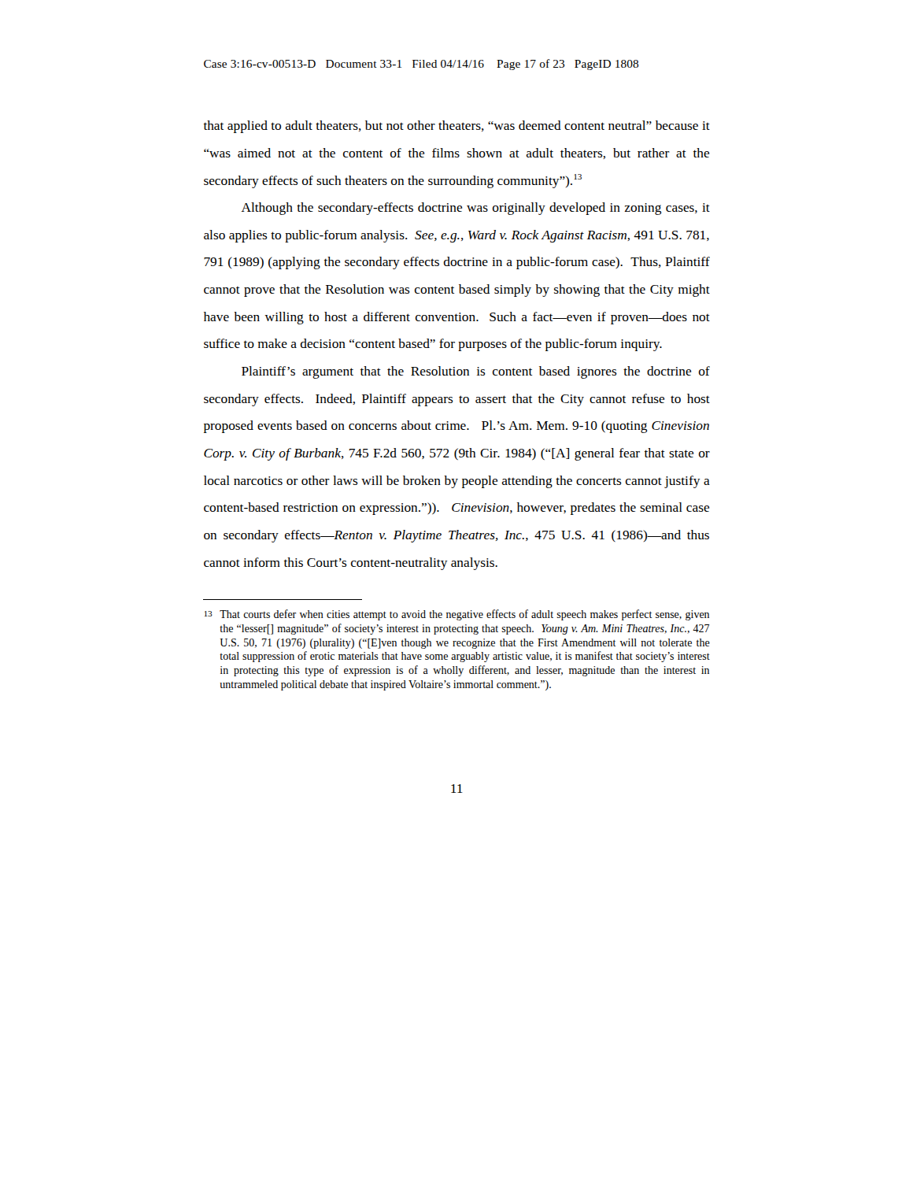Case 3:16-cv-00513-D Document 33-1 Filed 04/14/16 Page 17 of 23 PageID 1808
that applied to adult theaters, but not other theaters, “was deemed content neutral” because it “was aimed not at the content of the films shown at adult theaters, but rather at the secondary effects of such theaters on the surrounding community”).13
Although the secondary-effects doctrine was originally developed in zoning cases, it also applies to public-forum analysis. See, e.g., Ward v. Rock Against Racism, 491 U.S. 781, 791 (1989) (applying the secondary effects doctrine in a public-forum case). Thus, Plaintiff cannot prove that the Resolution was content based simply by showing that the City might have been willing to host a different convention. Such a fact—even if proven—does not suffice to make a decision “content based” for purposes of the public-forum inquiry.
Plaintiff’s argument that the Resolution is content based ignores the doctrine of secondary effects. Indeed, Plaintiff appears to assert that the City cannot refuse to host proposed events based on concerns about crime. Pl.’s Am. Mem. 9-10 (quoting Cinevision Corp. v. City of Burbank, 745 F.2d 560, 572 (9th Cir. 1984) (“[A] general fear that state or local narcotics or other laws will be broken by people attending the concerts cannot justify a content-based restriction on expression.”)). Cinevision, however, predates the seminal case on secondary effects—Renton v. Playtime Theatres, Inc., 475 U.S. 41 (1986)—and thus cannot inform this Court’s content-neutrality analysis.
13
That courts defer when cities attempt to avoid the negative effects of adult speech makes perfect sense, given the “lesser[] magnitude” of society’s interest in protecting that speech. Young v. Am. Mini Theatres, Inc., 427 U.S. 50, 71 (1976) (plurality) (“[E]ven though we recognize that the First Amendment will not tolerate the total suppression of erotic materials that have some arguably artistic value, it is manifest that society’s interest in protecting this type of expression is of a wholly different, and lesser, magnitude than the interest in untrammeled political debate that inspired Voltaire’s immortal comment.”).
11